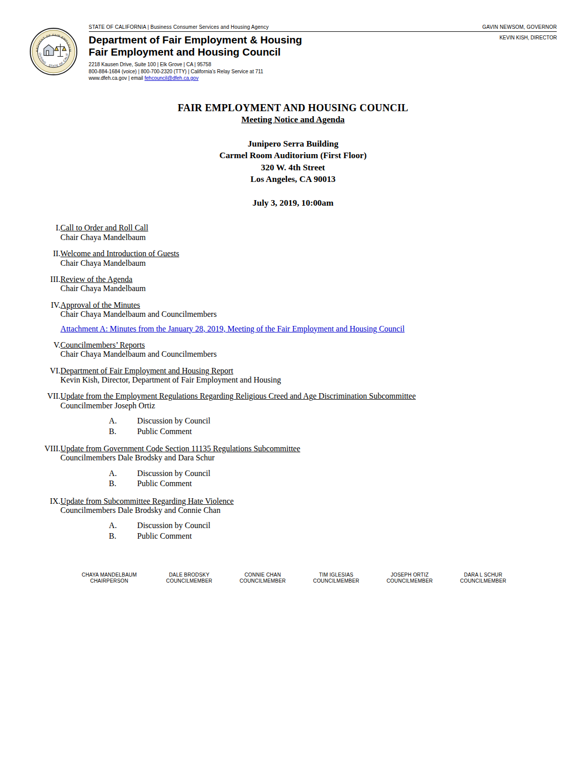DEPARTMENT OF FAIR EMPLOYMENT AND HOUSING · STATE OF CALIFORNIA
STATE OF CALIFORNIA | Business Consumer Services and Housing Agency
GAVIN NEWSOM, GOVERNOR
Department of Fair Employment & Housing
Fair Employment and Housing Council
KEVIN KISH, DIRECTOR
2218 Kausen Drive, Suite 100 | Elk Grove | CA | 95758
800-884-1684 (voice) | 800-700-2320 (TTY) | California’s Relay Service at 711
www.dfeh.ca.gov | email fehcouncil@dfeh.ca.gov
FAIR EMPLOYMENT AND HOUSING COUNCIL
Meeting Notice and Agenda
Junipero Serra Building
Carmel Room Auditorium (First Floor)
320 W. 4th Street
Los Angeles, CA 90013
July 3, 2019, 10:00am
| I. | Call to Order and Roll Call Chair Chaya Mandelbaum |
| II. | Welcome and Introduction of Guests Chair Chaya Mandelbaum |
| III. | Review of the Agenda Chair Chaya Mandelbaum |
| IV. | Approval of the Minutes Chair Chaya Mandelbaum and Councilmembers Attachment A: Minutes from the January 28, 2019, Meeting of the Fair Employment and Housing Council |
| V. | Councilmembers’ Reports Chair Chaya Mandelbaum and Councilmembers |
| VI. | Department of Fair Employment and Housing Report Kevin Kish, Director, Department of Fair Employment and Housing |
| VII. | Update from the Employment Regulations Regarding Religious Creed and Age Discrimination Subcommittee Councilmember Joseph Ortiz / A. / Discussion by Council / / B. / Public Comment / |
| VIII. | Update from Government Code Section 11135 Regulations Subcommittee Councilmembers Dale Brodsky and Dara Schur / A. / Discussion by Council / / B. / Public Comment / |
| IX. | Update from Subcommittee Regarding Hate Violence Councilmembers Dale Brodsky and Connie Chan / A. / Discussion by Council / / B. / Public Comment / |
| CHAYA MANDELBAUM | DALE BRODSKY | CONNIE CHAN | TIM IGLESIAS | JOSEPH ORTIZ | DARA L SCHUR |
| CHAIRPERSON | COUNCILMEMBER | COUNCILMEMBER | COUNCILMEMBER | COUNCILMEMBER | COUNCILMEMBER |